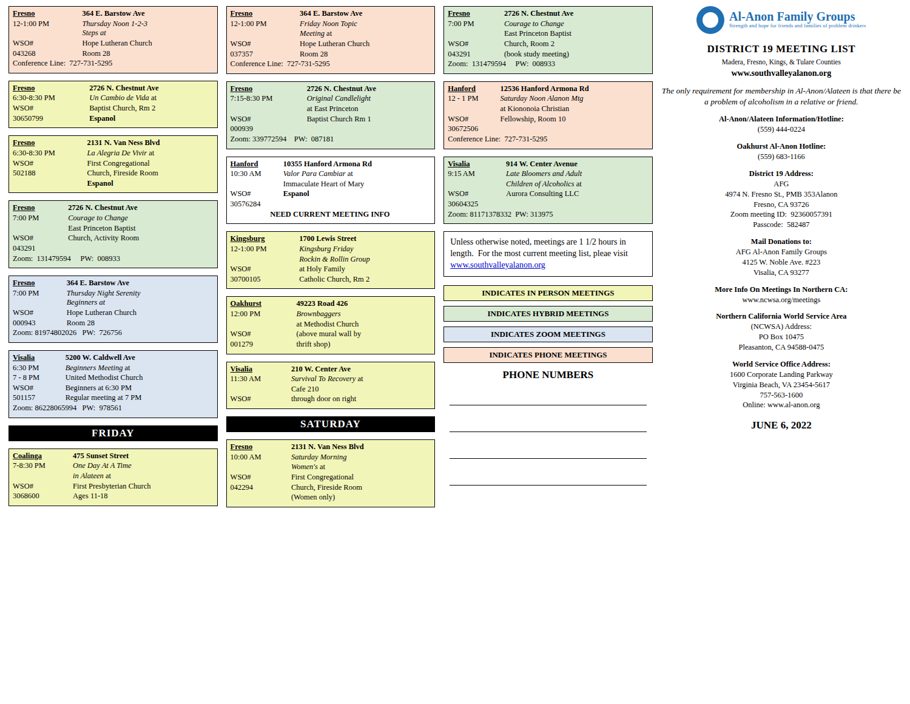| Fresno | 364 E. Barstow Ave |
| 12-1:00 PM | Thursday Noon 1-2-3 Steps at |
| WSO# | Hope Lutheran Church |
| 043268 | Room 28 |
| Conference Line: 727-731-5295 |
| Fresno | 2726 N. Chestnut Ave |
| 6:30-8:30 PM | Un Cambio de Vida at |
| WSO# | Baptist Church, Rm 2 |
| 30650799 | Espanol |
| Fresno | 2131 N. Van Ness Blvd |
| 6:30-8:30 PM | La Alegria De Vivir at |
| WSO# | First Congregational |
| 502188 | Church, Fireside Room |
| | Espanol |
| Fresno | 2726 N. Chestnut Ave |
| 7:00 PM | Courage to Change |
| | East Princeton Baptist |
| WSO# | Church, Activity Room |
| 043291 | |
| Zoom: 131479594 PW: 008933 |
| Fresno | 364 E. Barstow Ave |
| 7:00 PM | Thursday Night Serenity Beginners at |
| WSO# | Hope Lutheran Church |
| 000943 | Room 28 |
| Zoom: 81974802026 PW: 726756 |
| Visalia | 5200 W. Caldwell Ave |
| 6:30 PM | Beginners Meeting at |
| 7 - 8 PM | United Methodist Church |
| WSO# | Beginners at 6:30 PM |
| 501157 | Regular meeting at 7 PM |
| Zoom: 86228065994 PW: 978561 |
FRIDAY
| Coalinga | 475 Sunset Street |
| 7-8:30 PM | One Day At A Time |
| | in Alateen at |
| WSO# | First Presbyterian Church |
| 3068600 | Ages 11-18 |
| Fresno | 364 E. Barstow Ave |
| 12-1:00 PM | Friday Noon Topic |
| | Meeting at |
| WSO# | Hope Lutheran Church |
| 037357 | Room 28 |
| Conference Line: 727-731-5295 |
| Fresno | 2726 N. Chestnut Ave |
| 7:15-8:30 PM | Original Candlelight |
| | at East Princeton |
| WSO# | Baptist Church Rm 1 |
| 000939 | |
| Zoom: 339772594 PW: 087181 |
| Hanford | 10355 Hanford Armona Rd |
| 10:30 AM | Valor Para Cambiar at |
| | Immaculate Heart of Mary |
| WSO# | Espanol |
| 30576284 | |
| NEED CURRENT MEETING INFO |
| Kingsburg | 1700 Lewis Street |
| 12-1:00 PM | Kingsburg Friday |
| | Rockin & Rollin Group |
| WSO# | at Holy Family |
| 30700105 | Catholic Church, Rm 2 |
| Oakhurst | 49223 Road 426 |
| 12:00 PM | Brownbaggers |
| | at Methodist Church |
| WSO# | (above mural wall by |
| 001279 | thrift shop) |
| Visalia | 210 W. Center Ave |
| 11:30 AM | Survival To Recovery at |
| | Cafe 210 |
| WSO# | through door on right |
SATURDAY
| Fresno | 2131 N. Van Ness Blvd |
| 10:00 AM | Saturday Morning |
| | Women's at |
| WSO# | First Congregational |
| 042294 | Church, Fireside Room |
| | (Women only) |
| Fresno | 2726 N. Chestnut Ave |
| 7:00 PM | Courage to Change |
| | East Princeton Baptist |
| WSO# | Church, Room 2 |
| 043291 | (book study meeting) |
| Zoom: 131479594 PW: 008933 |
| Hanford | 12536 Hanford Armona Rd |
| 12 - 1 PM | Saturday Noon Alanon Mtg |
| | at Kiononoia Christian |
| WSO# | Fellowship, Room 10 |
| 30672506 | |
| Conference Line: 727-731-5295 |
| Visalia | 914 W. Center Avenue |
| 9:15 AM | Late Bloomers and Adult |
| | Children of Alcoholics at |
| WSO# | Aurora Consulting LLC |
| 30604325 | |
| Zoom: 81171378332 PW: 313975 |
Unless otherwise noted, meetings are 1 1/2 hours in length. For the most current meeting list, pleae visit www.southvalleyalanon.org
INDICATES IN PERSON MEETINGS
INDICATES HYBRID MEETINGS
INDICATES ZOOM MEETINGS
INDICATES PHONE MEETINGS
PHONE NUMBERS
Al-Anon Family Groups
Strength and hope for friends and families of problem drinkers
DISTRICT 19 MEETING LIST
Madera, Fresno, Kings, & Tulare Counties
www.southvalleyalanon.org
The only requirement for membership in Al-Anon/Alateen is that there be a problem of alcoholism in a relative or friend.
Al-Anon/Alateen Information/Hotline:
(559) 444-0224
Oakhurst Al-Anon Hotline:
(559) 683-1166
District 19 Address:
AFG
4974 N. Fresno St., PMB 353Alanon
Fresno, CA 93726
Zoom meeting ID: 92360057391
Passcode: 582487
Mail Donations to:
AFG Al-Anon Family Groups
4125 W. Noble Ave. #223
Visalia, CA 93277
More Info On Meetings In Northern CA:
www.ncwsa.org/meetings
Northern California World Service Area
(NCWSA) Address:
PO Box 10475
Pleasanton, CA 94588-0475
World Service Office Address:
1600 Corporate Landing Parkway
Virginia Beach, VA 23454-5617
757-563-1600
Online: www.al-anon.org
JUNE 6, 2022